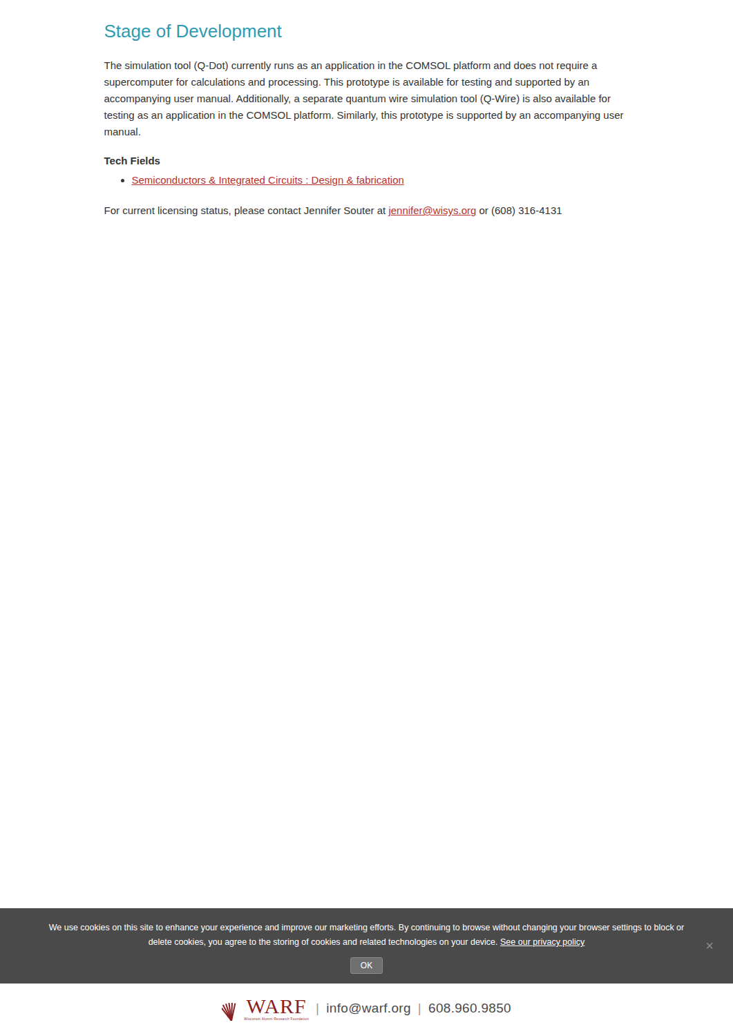Stage of Development
The simulation tool (Q-Dot) currently runs as an application in the COMSOL platform and does not require a supercomputer for calculations and processing. This prototype is available for testing and supported by an accompanying user manual. Additionally, a separate quantum wire simulation tool (Q-Wire) is also available for testing as an application in the COMSOL platform. Similarly, this prototype is supported by an accompanying user manual.
Tech Fields
Semiconductors & Integrated Circuits : Design & fabrication
For current licensing status, please contact Jennifer Souter at jennifer@wisys.org or (608) 316-4131
We use cookies on this site to enhance your experience and improve our marketing efforts. By continuing to browse without changing your browser settings to block or delete cookies, you agree to the storing of cookies and related technologies on your device. See our privacy policy
OK ×
WARF Wisconsin Alumni Research Foundation | info@warf.org | 608.960.9850